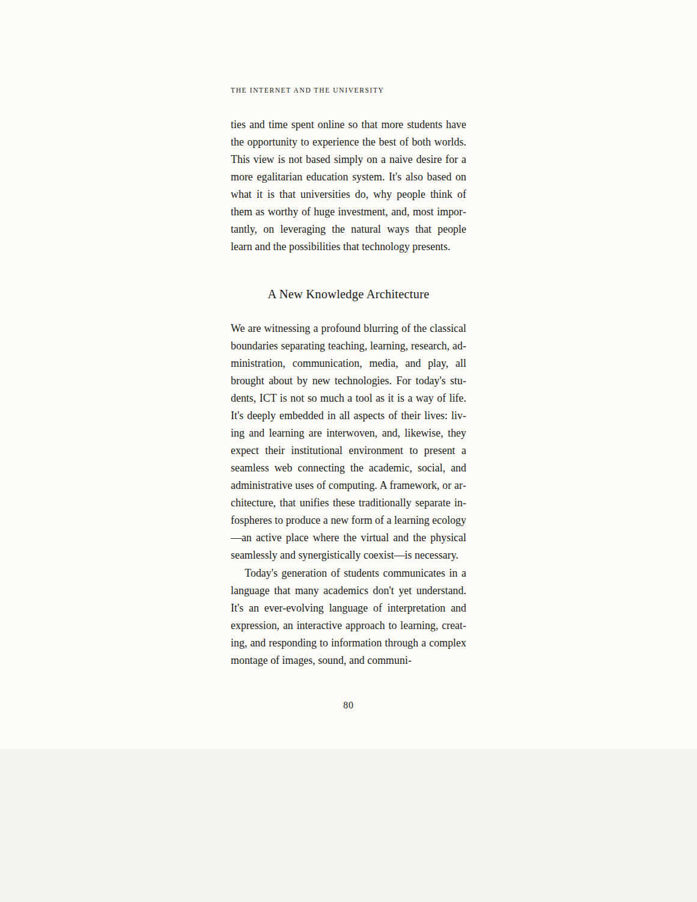The Internet and the University
ties and time spent online so that more students have the opportunity to experience the best of both worlds. This view is not based simply on a naive desire for a more egalitarian education system. It's also based on what it is that universities do, why people think of them as worthy of huge investment, and, most importantly, on leveraging the natural ways that people learn and the possibilities that technology presents.
A New Knowledge Architecture
We are witnessing a profound blurring of the classical boundaries separating teaching, learning, research, administration, communication, media, and play, all brought about by new technologies. For today's students, ICT is not so much a tool as it is a way of life. It's deeply embedded in all aspects of their lives: living and learning are interwoven, and, likewise, they expect their institutional environment to present a seamless web connecting the academic, social, and administrative uses of computing. A framework, or architecture, that unifies these traditionally separate infospheres to produce a new form of a learning ecology—an active place where the virtual and the physical seamlessly and synergistically coexist—is necessary.
Today's generation of students communicates in a language that many academics don't yet understand. It's an ever-evolving language of interpretation and expression, an interactive approach to learning, creating, and responding to information through a complex montage of images, sound, and communi-
80